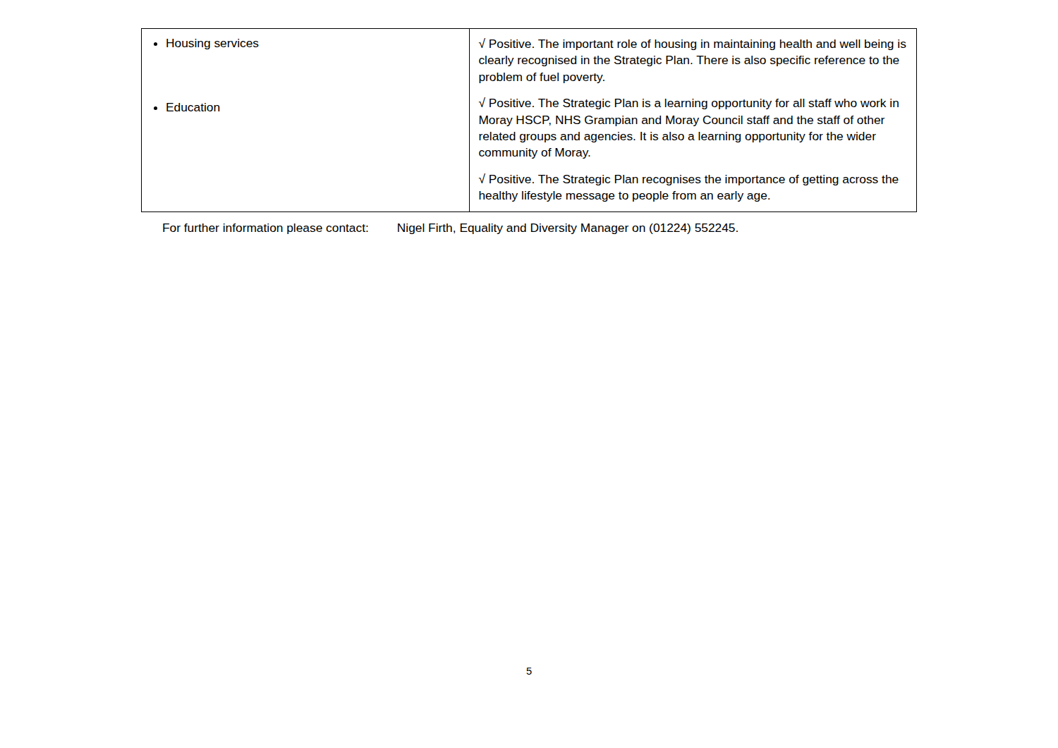| Housing services Education | √ Positive. The important role of housing in maintaining health and well being is clearly recognised in the Strategic Plan. There is also specific reference to the problem of fuel poverty. √ Positive. The Strategic Plan is a learning opportunity for all staff who work in Moray HSCP, NHS Grampian and Moray Council staff and the staff of other related groups and agencies. It is also a learning opportunity for the wider community of Moray. √ Positive. The Strategic Plan recognises the importance of getting across the healthy lifestyle message to people from an early age. |
For further information please contact: Nigel Firth, Equality and Diversity Manager on (01224) 552245.
5